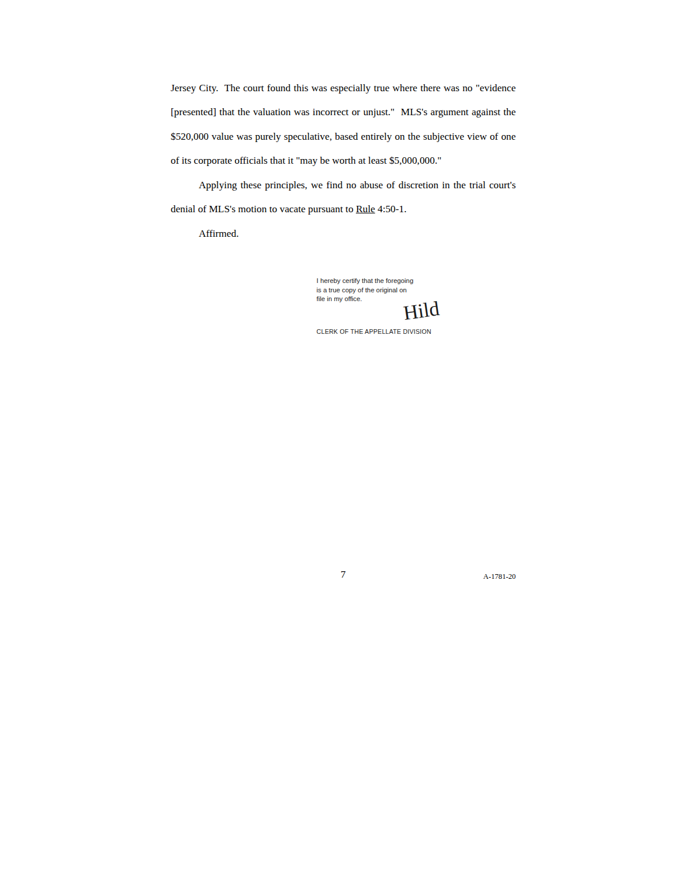Jersey City. The court found this was especially true where there was no "evidence [presented] that the valuation was incorrect or unjust." MLS's argument against the $520,000 value was purely speculative, based entirely on the subjective view of one of its corporate officials that it "may be worth at least $5,000,000."
Applying these principles, we find no abuse of discretion in the trial court's denial of MLS's motion to vacate pursuant to Rule 4:50-1.
Affirmed.
I hereby certify that the foregoing
is a true copy of the original on
file in my office.
Hild
CLERK OF THE APPELLATE DIVISION
7 A-1781-20